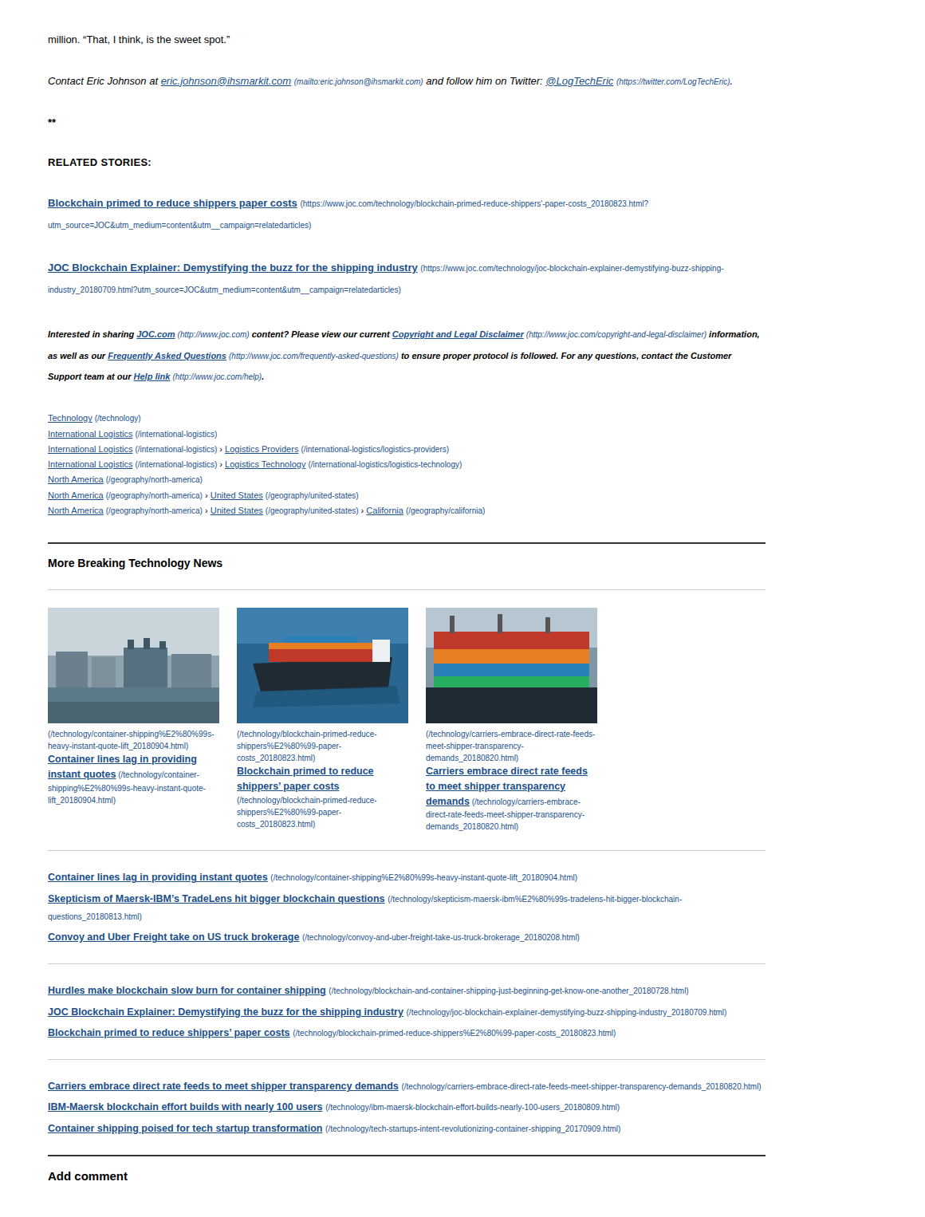million. “That, I think, is the sweet spot.”
Contact Eric Johnson at eric.johnson@ihsmarkit.com (mailto:eric.johnson@ihsmarkit.com) and follow him on Twitter: @LogTechEric (https://twitter.com/LogTechEric).
**
RELATED STORIES:
Blockchain primed to reduce shippers paper costs (https://www.joc.com/technology/blockchain-primed-reduce-shippers'-paper-costs_20180823.html?utm_source=JOC&utm_medium=content&utm__campaign=relatedarticles)
JOC Blockchain Explainer: Demystifying the buzz for the shipping industry (https://www.joc.com/technology/joc-blockchain-explainer-demystifying-buzz-shipping-industry_20180709.html?utm_source=JOC&utm_medium=content&utm__campaign=relatedarticles)
Interested in sharing JOC.com (http://www.joc.com) content? Please view our current Copyright and Legal Disclaimer (http://www.joc.com/copyright-and-legal-disclaimer) information, as well as our Frequently Asked Questions (http://www.joc.com/frequently-asked-questions) to ensure proper protocol is followed. For any questions, contact the Customer Support team at our Help link (http://www.joc.com/help).
Technology (/technology)
International Logistics (/international-logistics)
International Logistics (/international-logistics) › Logistics Providers (/international-logistics/logistics-providers)
International Logistics (/international-logistics) › Logistics Technology (/international-logistics/logistics-technology)
North America (/geography/north-america)
North America (/geography/north-america) › United States (/geography/united-states)
North America (/geography/north-america) › United States (/geography/united-states) › California (/geography/california)
More Breaking Technology News
(/technology/container-shipping%E2%80%99s-heavy-instant-quote-lift_20180904.html)
Container lines lag in providing instant quotes (/technology/container-shipping%E2%80%99s-heavy-instant-quote-lift_20180904.html)
(/technology/blockchain-primed-reduce-shippers%E2%80%99-paper-costs_20180823.html)
Blockchain primed to reduce shippers’ paper costs (/technology/blockchain-primed-reduce-shippers%E2%80%99-paper-costs_20180823.html)
(/technology/carriers-embrace-direct-rate-feeds-meet-shipper-transparency-demands_20180820.html)
Carriers embrace direct rate feeds to meet shipper transparency demands (/technology/carriers-embrace-direct-rate-feeds-meet-shipper-transparency-demands_20180820.html)
Container lines lag in providing instant quotes (/technology/container-shipping%E2%80%99s-heavy-instant-quote-lift_20180904.html)
Skepticism of Maersk-IBM’s TradeLens hit bigger blockchain questions (/technology/skepticism-maersk-ibm%E2%80%99s-tradelens-hit-bigger-blockchain-questions_20180813.html)
Convoy and Uber Freight take on US truck brokerage (/technology/convoy-and-uber-freight-take-us-truck-brokerage_20180208.html)
Hurdles make blockchain slow burn for container shipping (/technology/blockchain-and-container-shipping-just-beginning-get-know-one-another_20180728.html)
JOC Blockchain Explainer: Demystifying the buzz for the shipping industry (/technology/joc-blockchain-explainer-demystifying-buzz-shipping-industry_20180709.html)
Blockchain primed to reduce shippers’ paper costs (/technology/blockchain-primed-reduce-shippers%E2%80%99-paper-costs_20180823.html)
Carriers embrace direct rate feeds to meet shipper transparency demands (/technology/carriers-embrace-direct-rate-feeds-meet-shipper-transparency-demands_20180820.html)
IBM-Maersk blockchain effort builds with nearly 100 users (/technology/ibm-maersk-blockchain-effort-builds-nearly-100-users_20180809.html)
Container shipping poised for tech startup transformation (/technology/tech-startups-intent-revolutionizing-container-shipping_20170909.html)
Add comment